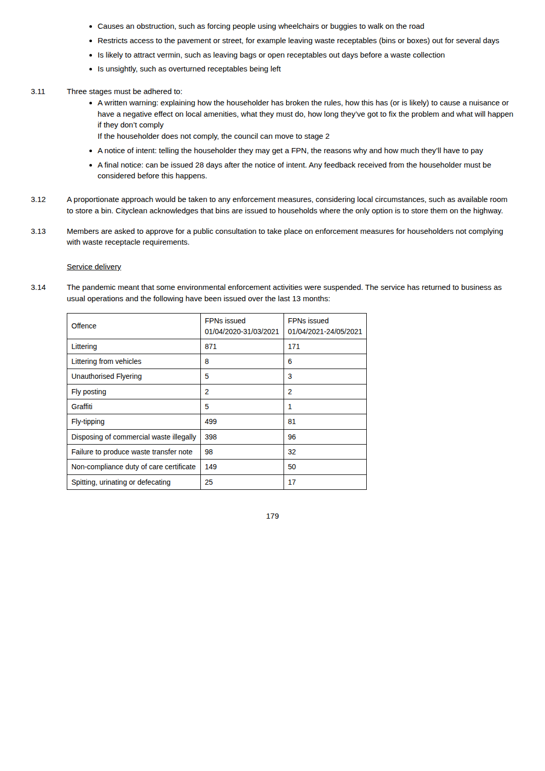Causes an obstruction, such as forcing people using wheelchairs or buggies to walk on the road
Restricts access to the pavement or street, for example leaving waste receptables (bins or boxes) out for several days
Is likely to attract vermin, such as leaving bags or open receptables out days before a waste collection
Is unsightly, such as overturned receptables being left
3.11
Three stages must be adhered to:
A written warning: explaining how the householder has broken the rules, how this has (or is likely) to cause a nuisance or have a negative effect on local amenities, what they must do, how long they’ve got to fix the problem and what will happen if they don’t comply
If the householder does not comply, the council can move to stage 2
A notice of intent: telling the householder they may get a FPN, the reasons why and how much they’ll have to pay
A final notice: can be issued 28 days after the notice of intent. Any feedback received from the householder must be considered before this happens.
3.12
A proportionate approach would be taken to any enforcement measures, considering local circumstances, such as available room to store a bin. Cityclean acknowledges that bins are issued to households where the only option is to store them on the highway.
3.13
Members are asked to approve for a public consultation to take place on enforcement measures for householders not complying with waste receptacle requirements.
Service delivery
3.14
The pandemic meant that some environmental enforcement activities were suspended. The service has returned to business as usual operations and the following have been issued over the last 13 months:
| Offence | FPNs issued 01/04/2020-31/03/2021 | FPNs issued 01/04/2021-24/05/2021 |
| --- | --- | --- |
| Littering | 871 | 171 |
| Littering from vehicles | 8 | 6 |
| Unauthorised Flyering | 5 | 3 |
| Fly posting | 2 | 2 |
| Graffiti | 5 | 1 |
| Fly-tipping | 499 | 81 |
| Disposing of commercial waste illegally | 398 | 96 |
| Failure to produce waste transfer note | 98 | 32 |
| Non-compliance duty of care certificate | 149 | 50 |
| Spitting, urinating or defecating | 25 | 17 |
179